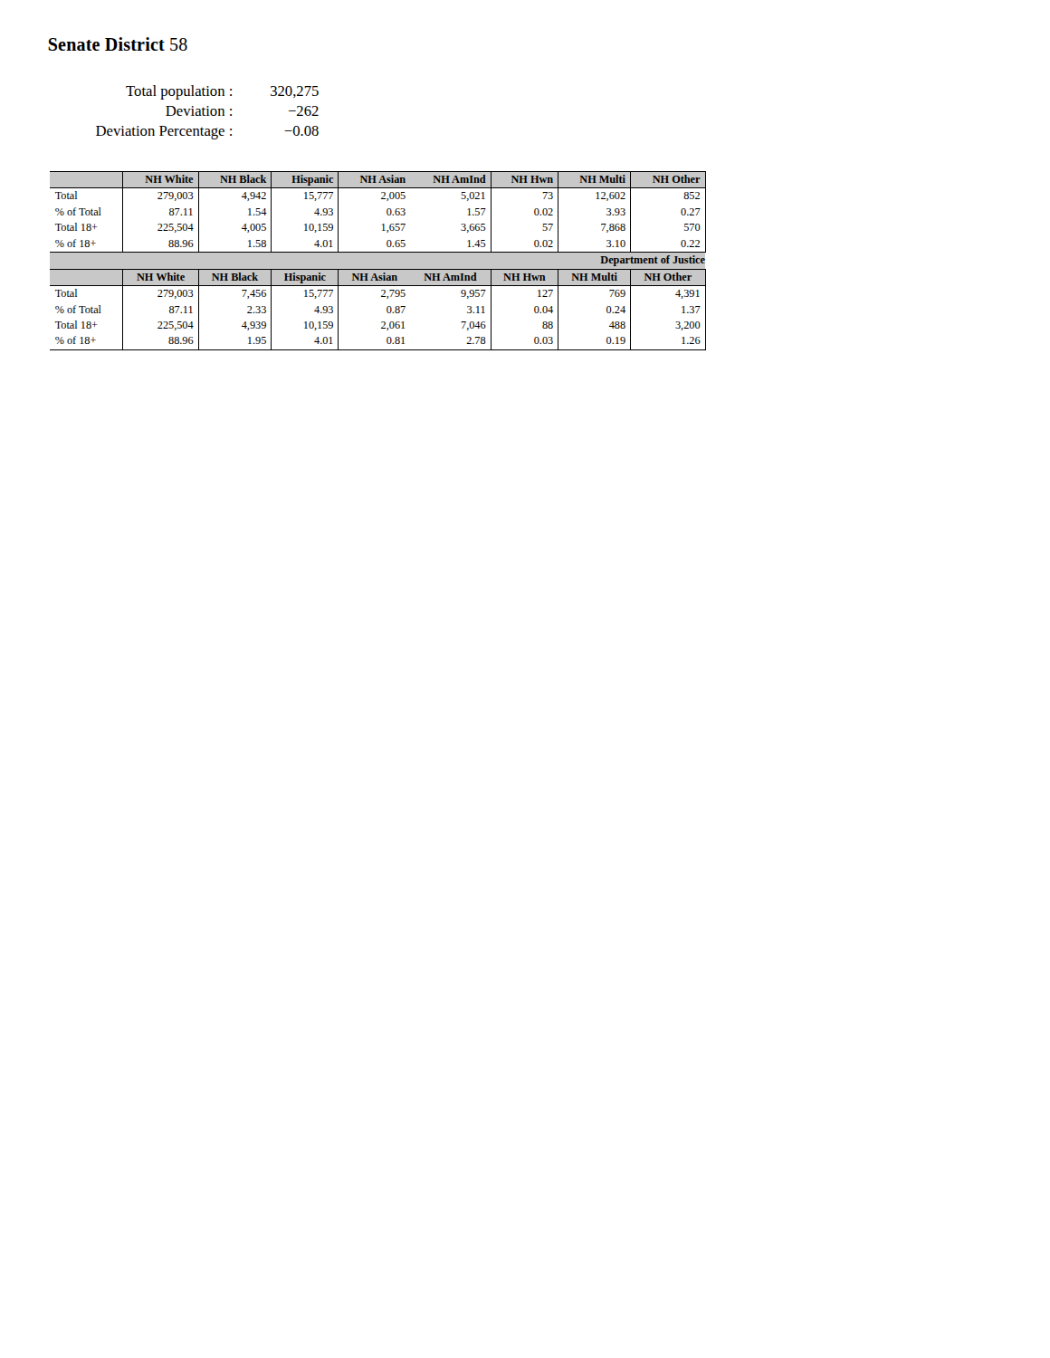Senate District 58
| Total population : | 320,275 |
| Deviation : | −262 |
| Deviation Percentage : | −0.08 |
| | NH White | NH Black | Hispanic | NH Asian | NH AmInd | NH Hwn | NH Multi | NH Other |
| --- | --- | --- | --- | --- | --- | --- | --- | --- |
| Total | 279,003 | 4,942 | 15,777 | 2,005 | 5,021 | 73 | 12,602 | 852 |
| % of Total | 87.11 | 1.54 | 4.93 | 0.63 | 1.57 | 0.02 | 3.93 | 0.27 |
| Total 18+ | 225,504 | 4,005 | 10,159 | 1,657 | 3,665 | 57 | 7,868 | 570 |
| % of 18+ | 88.96 | 1.58 | 4.01 | 0.65 | 1.45 | 0.02 | 3.10 | 0.22 |
| Department of Justice |
| | NH White | NH Black | Hispanic | NH Asian | NH AmInd | NH Hwn | NH Multi | NH Other |
| Total | 279,003 | 7,456 | 15,777 | 2,795 | 9,957 | 127 | 769 | 4,391 |
| % of Total | 87.11 | 2.33 | 4.93 | 0.87 | 3.11 | 0.04 | 0.24 | 1.37 |
| Total 18+ | 225,504 | 4,939 | 10,159 | 2,061 | 7,046 | 88 | 488 | 3,200 |
| % of 18+ | 88.96 | 1.95 | 4.01 | 0.81 | 2.78 | 0.03 | 0.19 | 1.26 |